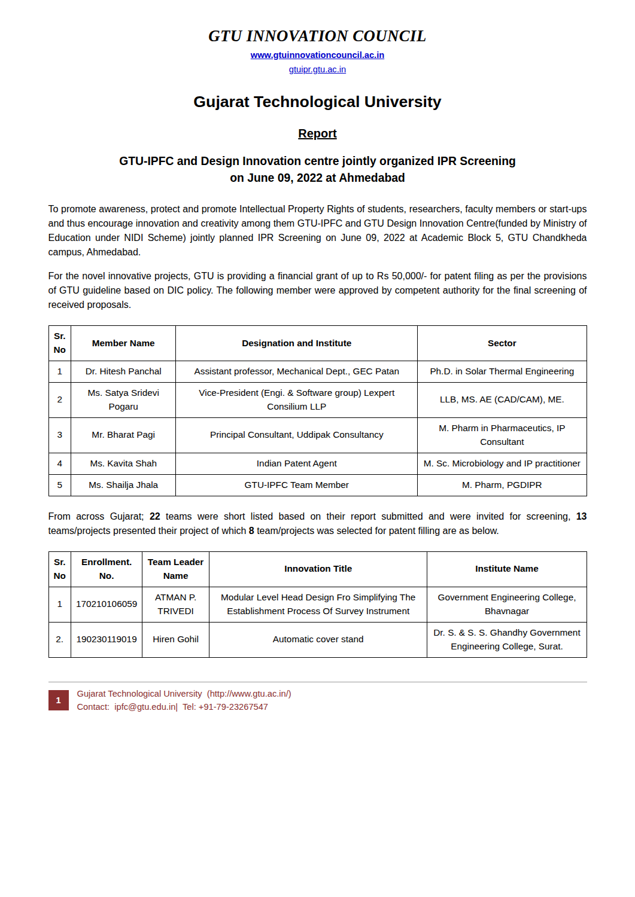GTU INNOVATION COUNCIL
www.gtuinnovationcouncil.ac.in
gtuipr.gtu.ac.in
Gujarat Technological University
Report
GTU-IPFC and Design Innovation centre jointly organized IPR Screening
on June 09, 2022 at Ahmedabad
To promote awareness, protect and promote Intellectual Property Rights of students, researchers, faculty members or start-ups and thus encourage innovation and creativity among them GTU-IPFC and GTU Design Innovation Centre(funded by Ministry of Education under NIDI Scheme) jointly planned IPR Screening on June 09, 2022 at Academic Block 5, GTU Chandkheda campus, Ahmedabad.
For the novel innovative projects, GTU is providing a financial grant of up to Rs 50,000/- for patent filing as per the provisions of GTU guideline based on DIC policy. The following member were approved by competent authority for the final screening of received proposals.
| Sr. No | Member Name | Designation and Institute | Sector |
| --- | --- | --- | --- |
| 1 | Dr. Hitesh Panchal | Assistant professor, Mechanical Dept., GEC Patan | Ph.D. in Solar Thermal Engineering |
| 2 | Ms. Satya Sridevi Pogaru | Vice-President (Engi. & Software group) Lexpert Consilium LLP | LLB, MS. AE (CAD/CAM), ME. |
| 3 | Mr. Bharat Pagi | Principal Consultant, Uddipak Consultancy | M. Pharm in Pharmaceutics, IP Consultant |
| 4 | Ms. Kavita Shah | Indian Patent Agent | M. Sc. Microbiology and IP practitioner |
| 5 | Ms. Shailja Jhala | GTU-IPFC Team Member | M. Pharm, PGDIPR |
From across Gujarat; 22 teams were short listed based on their report submitted and were invited for screening, 13 teams/projects presented their project of which 8 team/projects was selected for patent filling are as below.
| Sr. No | Enrollment. No. | Team Leader Name | Innovation Title | Institute Name |
| --- | --- | --- | --- | --- |
| 1 | 170210106059 | ATMAN P. TRIVEDI | Modular Level Head Design Fro Simplifying The Establishment Process Of Survey Instrument | Government Engineering College, Bhavnagar |
| 2. | 190230119019 | Hiren Gohil | Automatic cover stand | Dr. S. & S. S. Ghandhy Government Engineering College, Surat. |
1
Gujarat Technological University (http://www.gtu.ac.in/)
Contact: ipfc@gtu.edu.in| Tel: +91-79-23267547